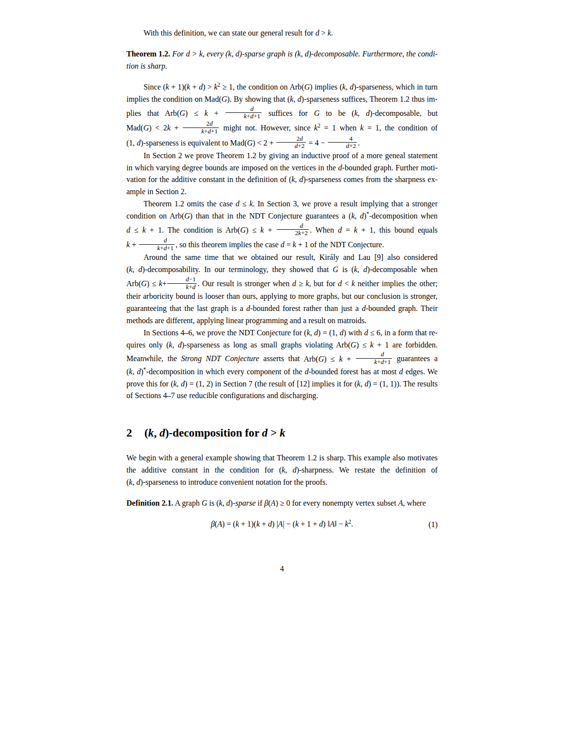With this definition, we can state our general result for d > k.
Theorem 1.2. For d > k, every (k, d)-sparse graph is (k, d)-decomposable. Furthermore, the condition is sharp.
Since (k + 1)(k + d) > k2 ≥ 1, the condition on Arb(G) implies (k, d)-sparseness, which in turn implies the condition on Mad(G). By showing that (k, d)-sparseness suffices, Theorem 1.2 thus implies that Arb(G) ≤ k + dk+d+1 suffices for G to be (k, d)-decomposable, but Mad(G) < 2k + 2d k+d+1 might not. However, since k2 = 1 when k = 1, the condition of (1, d)-sparseness is equivalent to Mad(G) < 2 + 2d d+2 = 4 − 4 d+2.
In Section 2 we prove Theorem 1.2 by giving an inductive proof of a more geneal statement in which varying degree bounds are imposed on the vertices in the d-bounded graph. Further motivation for the additive constant in the definition of (k, d)-sparseness comes from the sharpness example in Section 2.
Theorem 1.2 omits the case d ≤ k. In Section 3, we prove a result implying that a stronger condition on Arb(G) than that in the NDT Conjecture guarantees a (k, d)*-decomposition when d ≤ k + 1. The condition is Arb(G) ≤ k + d 2k+2. When d = k + 1, this bound equals k + dk+d+1, so this theorem implies the case d = k + 1 of the NDT Conjecture.
Around the same time that we obtained our result, Király and Lau [9] also considered (k, d)-decomposability. In our terminology, they showed that G is (k, d)-decomposable when Arb(G) ≤ k+d−1 k+d. Our result is stronger when d ≥ k, but for d < k neither implies the other; their arboricity bound is looser than ours, applying to more graphs, but our conclusion is stronger, guaranteeing that the last graph is a d-bounded forest rather than just a d-bounded graph. Their methods are different, applying linear programming and a result on matroids.
In Sections 4–6, we prove the NDT Conjecture for (k, d) = (1, d) with d ≤ 6, in a form that requires only (k, d)-sparseness as long as small graphs violating Arb(G) ≤ k + 1 are forbidden. Meanwhile, the Strong NDT Conjecture asserts that Arb(G) ≤ k + dk+d+1 guarantees a (k, d)*-decomposition in which every component of the d-bounded forest has at most d edges. We prove this for (k, d) = (1, 2) in Section 7 (the result of [12] implies it for (k, d) = (1, 1)). The results of Sections 4–7 use reducible configurations and discharging.
2(k, d)-decomposition for d > k
We begin with a general example showing that Theorem 1.2 is sharp. This example also motivates the additive constant in the condition for (k, d)-sharpness. We restate the definition of (k, d)-sparseness to introduce convenient notation for the proofs.
Definition 2.1. A graph G is (k, d)-sparse if β(A) ≥ 0 for every nonempty vertex subset A, where
β(A) = (k + 1)(k + d) |A| − (k + 1 + d) ‖A‖ − k2. (1)
4